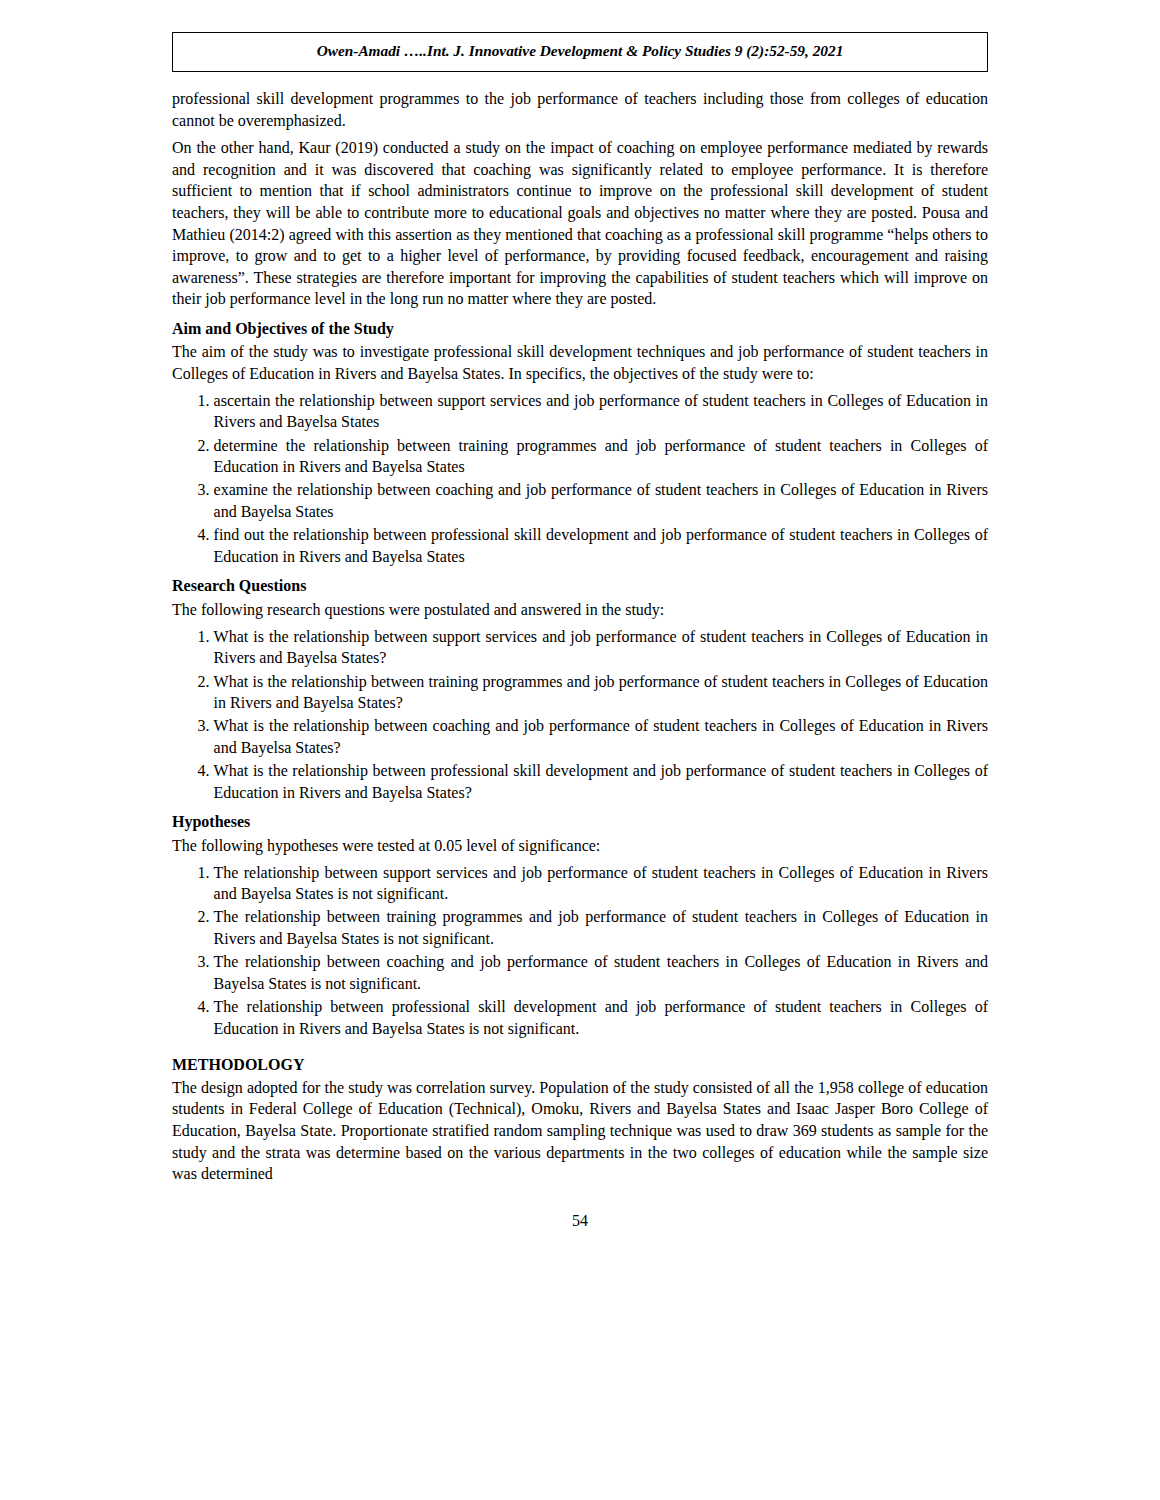Owen-Amadi …..Int. J. Innovative Development & Policy Studies 9 (2):52-59, 2021
professional skill development programmes to the job performance of teachers including those from colleges of education cannot be overemphasized.
On the other hand, Kaur (2019) conducted a study on the impact of coaching on employee performance mediated by rewards and recognition and it was discovered that coaching was significantly related to employee performance. It is therefore sufficient to mention that if school administrators continue to improve on the professional skill development of student teachers, they will be able to contribute more to educational goals and objectives no matter where they are posted. Pousa and Mathieu (2014:2) agreed with this assertion as they mentioned that coaching as a professional skill programme “helps others to improve, to grow and to get to a higher level of performance, by providing focused feedback, encouragement and raising awareness”. These strategies are therefore important for improving the capabilities of student teachers which will improve on their job performance level in the long run no matter where they are posted.
Aim and Objectives of the Study
The aim of the study was to investigate professional skill development techniques and job performance of student teachers in Colleges of Education in Rivers and Bayelsa States. In specifics, the objectives of the study were to:
ascertain the relationship between support services and job performance of student teachers in Colleges of Education in Rivers and Bayelsa States
determine the relationship between training programmes and job performance of student teachers in Colleges of Education in Rivers and Bayelsa States
examine the relationship between coaching and job performance of student teachers in Colleges of Education in Rivers and Bayelsa States
find out the relationship between professional skill development and job performance of student teachers in Colleges of Education in Rivers and Bayelsa States
Research Questions
The following research questions were postulated and answered in the study:
What is the relationship between support services and job performance of student teachers in Colleges of Education in Rivers and Bayelsa States?
What is the relationship between training programmes and job performance of student teachers in Colleges of Education in Rivers and Bayelsa States?
What is the relationship between coaching and job performance of student teachers in Colleges of Education in Rivers and Bayelsa States?
What is the relationship between professional skill development and job performance of student teachers in Colleges of Education in Rivers and Bayelsa States?
Hypotheses
The following hypotheses were tested at 0.05 level of significance:
The relationship between support services and job performance of student teachers in Colleges of Education in Rivers and Bayelsa States is not significant.
The relationship between training programmes and job performance of student teachers in Colleges of Education in Rivers and Bayelsa States is not significant.
The relationship between coaching and job performance of student teachers in Colleges of Education in Rivers and Bayelsa States is not significant.
The relationship between professional skill development and job performance of student teachers in Colleges of Education in Rivers and Bayelsa States is not significant.
METHODOLOGY
The design adopted for the study was correlation survey. Population of the study consisted of all the 1,958 college of education students in Federal College of Education (Technical), Omoku, Rivers and Bayelsa States and Isaac Jasper Boro College of Education, Bayelsa State. Proportionate stratified random sampling technique was used to draw 369 students as sample for the study and the strata was determine based on the various departments in the two colleges of education while the sample size was determined
54